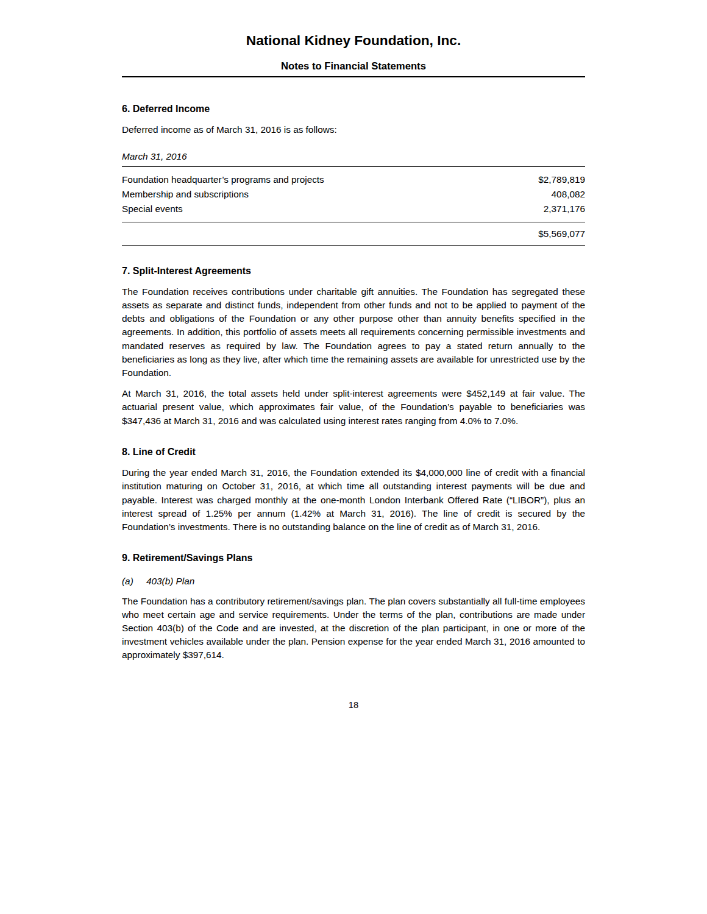National Kidney Foundation, Inc.
Notes to Financial Statements
6. Deferred Income
Deferred income as of March 31, 2016 is as follows:
March 31, 2016
| Foundation headquarter’s programs and projects | $2,789,819 |
| Membership and subscriptions | 408,082 |
| Special events | 2,371,176 |
| | $5,569,077 |
7. Split-Interest Agreements
The Foundation receives contributions under charitable gift annuities. The Foundation has segregated these assets as separate and distinct funds, independent from other funds and not to be applied to payment of the debts and obligations of the Foundation or any other purpose other than annuity benefits specified in the agreements. In addition, this portfolio of assets meets all requirements concerning permissible investments and mandated reserves as required by law. The Foundation agrees to pay a stated return annually to the beneficiaries as long as they live, after which time the remaining assets are available for unrestricted use by the Foundation.
At March 31, 2016, the total assets held under split-interest agreements were $452,149 at fair value. The actuarial present value, which approximates fair value, of the Foundation’s payable to beneficiaries was $347,436 at March 31, 2016 and was calculated using interest rates ranging from 4.0% to 7.0%.
8. Line of Credit
During the year ended March 31, 2016, the Foundation extended its $4,000,000 line of credit with a financial institution maturing on October 31, 2016, at which time all outstanding interest payments will be due and payable. Interest was charged monthly at the one-month London Interbank Offered Rate (“LIBOR”), plus an interest spread of 1.25% per annum (1.42% at March 31, 2016). The line of credit is secured by the Foundation’s investments. There is no outstanding balance on the line of credit as of March 31, 2016.
9. Retirement/Savings Plans
(a) 403(b) Plan
The Foundation has a contributory retirement/savings plan. The plan covers substantially all full-time employees who meet certain age and service requirements. Under the terms of the plan, contributions are made under Section 403(b) of the Code and are invested, at the discretion of the plan participant, in one or more of the investment vehicles available under the plan. Pension expense for the year ended March 31, 2016 amounted to approximately $397,614.
18